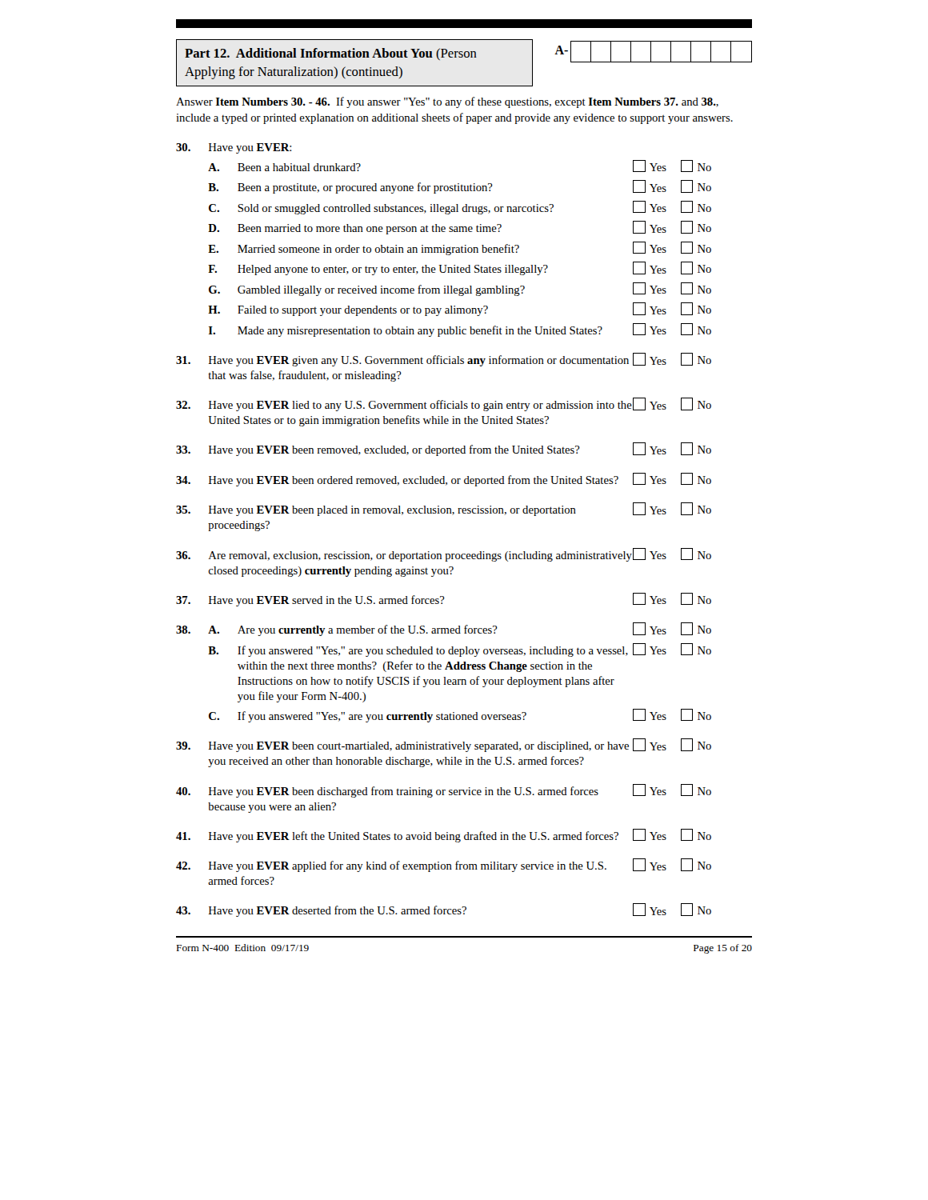Part 12. Additional Information About You (Person Applying for Naturalization) (continued)
A-
Answer Item Numbers 30. - 46. If you answer "Yes" to any of these questions, except Item Numbers 37. and 38., include a typed or printed explanation on additional sheets of paper and provide any evidence to support your answers.
| 30. | Have you EVER : | |
| | A. | Been a habitual drunkard? | Yes No |
| | B. | Been a prostitute, or procured anyone for prostitution? | Yes No |
| | C. | Sold or smuggled controlled substances, illegal drugs, or narcotics? | Yes No |
| | D. | Been married to more than one person at the same time? | Yes No |
| | E. | Married someone in order to obtain an immigration benefit? | Yes No |
| | F. | Helped anyone to enter, or try to enter, the United States illegally? | Yes No |
| | G. | Gambled illegally or received income from illegal gambling? | Yes No |
| | H. | Failed to support your dependents or to pay alimony? | Yes No |
| | I. | Made any misrepresentation to obtain any public benefit in the United States? | Yes No |
| 31. | Have you EVER given any U.S. Government officials any information or documentation that was false, fraudulent, or misleading? | Yes No |
| 32. | Have you EVER lied to any U.S. Government officials to gain entry or admission into the United States or to gain immigration benefits while in the United States? | Yes No |
| 33. | Have you EVER been removed, excluded, or deported from the United States? | Yes No |
| 34. | Have you EVER been ordered removed, excluded, or deported from the United States? | Yes No |
| 35. | Have you EVER been placed in removal, exclusion, rescission, or deportation proceedings? | Yes No |
| 36. | Are removal, exclusion, rescission, or deportation proceedings (including administratively closed proceedings) currently pending against you? | Yes No |
| 37. | Have you EVER served in the U.S. armed forces? | Yes No |
| 38. | A. | Are you currently a member of the U.S. armed forces? | Yes No |
| | B. | If you answered "Yes," are you scheduled to deploy overseas, including to a vessel, within the next three months? (Refer to the Address Change section in the Instructions on how to notify USCIS if you learn of your deployment plans after you file your Form N-400.) | Yes No |
| | C. | If you answered "Yes," are you currently stationed overseas? | Yes No |
| 39. | Have you EVER been court-martialed, administratively separated, or disciplined, or have you received an other than honorable discharge, while in the U.S. armed forces? | Yes No |
| 40. | Have you EVER been discharged from training or service in the U.S. armed forces because you were an alien? | Yes No |
| 41. | Have you EVER left the United States to avoid being drafted in the U.S. armed forces? | Yes No |
| 42. | Have you EVER applied for any kind of exemption from military service in the U.S. armed forces? | Yes No |
| 43. | Have you EVER deserted from the U.S. armed forces? | Yes No |
Form N-400 Edition 09/17/19
Page 15 of 20